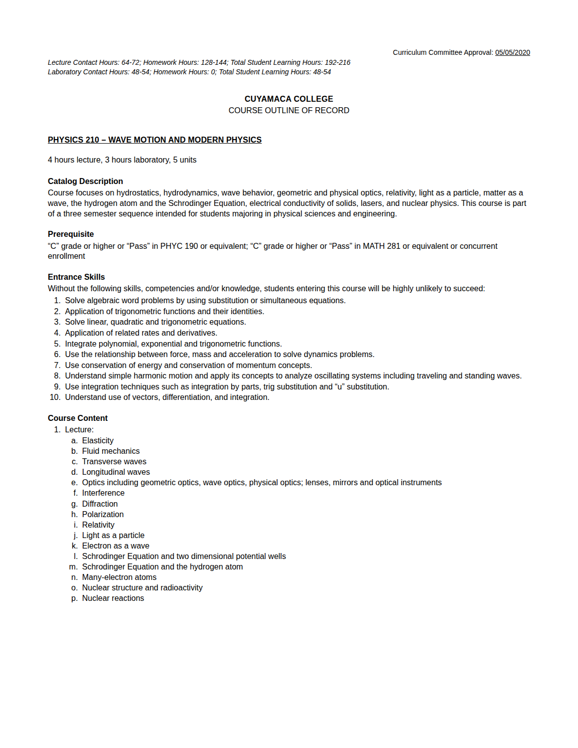Curriculum Committee Approval: 05/05/2020
Lecture Contact Hours: 64-72; Homework Hours: 128-144; Total Student Learning Hours: 192-216
Laboratory Contact Hours: 48-54; Homework Hours: 0; Total Student Learning Hours: 48-54
CUYAMACA COLLEGE
COURSE OUTLINE OF RECORD
PHYSICS 210 – WAVE MOTION AND MODERN PHYSICS
4 hours lecture, 3 hours laboratory, 5 units
Catalog Description
Course focuses on hydrostatics, hydrodynamics, wave behavior, geometric and physical optics, relativity, light as a particle, matter as a wave, the hydrogen atom and the Schrodinger Equation, electrical conductivity of solids, lasers, and nuclear physics. This course is part of a three semester sequence intended for students majoring in physical sciences and engineering.
Prerequisite
“C” grade or higher or “Pass” in PHYC 190 or equivalent; “C” grade or higher or “Pass” in MATH 281 or equivalent or concurrent enrollment
Entrance Skills
Without the following skills, competencies and/or knowledge, students entering this course will be highly unlikely to succeed:
Solve algebraic word problems by using substitution or simultaneous equations.
Application of trigonometric functions and their identities.
Solve linear, quadratic and trigonometric equations.
Application of related rates and derivatives.
Integrate polynomial, exponential and trigonometric functions.
Use the relationship between force, mass and acceleration to solve dynamics problems.
Use conservation of energy and conservation of momentum concepts.
Understand simple harmonic motion and apply its concepts to analyze oscillating systems including traveling and standing waves.
Use integration techniques such as integration by parts, trig substitution and “u” substitution.
Understand use of vectors, differentiation, and integration.
Course Content
Lecture:
Elasticity
Fluid mechanics
Transverse waves
Longitudinal waves
Optics including geometric optics, wave optics, physical optics; lenses, mirrors and optical instruments
Interference
Diffraction
Polarization
Relativity
Light as a particle
Electron as a wave
Schrodinger Equation and two dimensional potential wells
Schrodinger Equation and the hydrogen atom
Many-electron atoms
Nuclear structure and radioactivity
Nuclear reactions